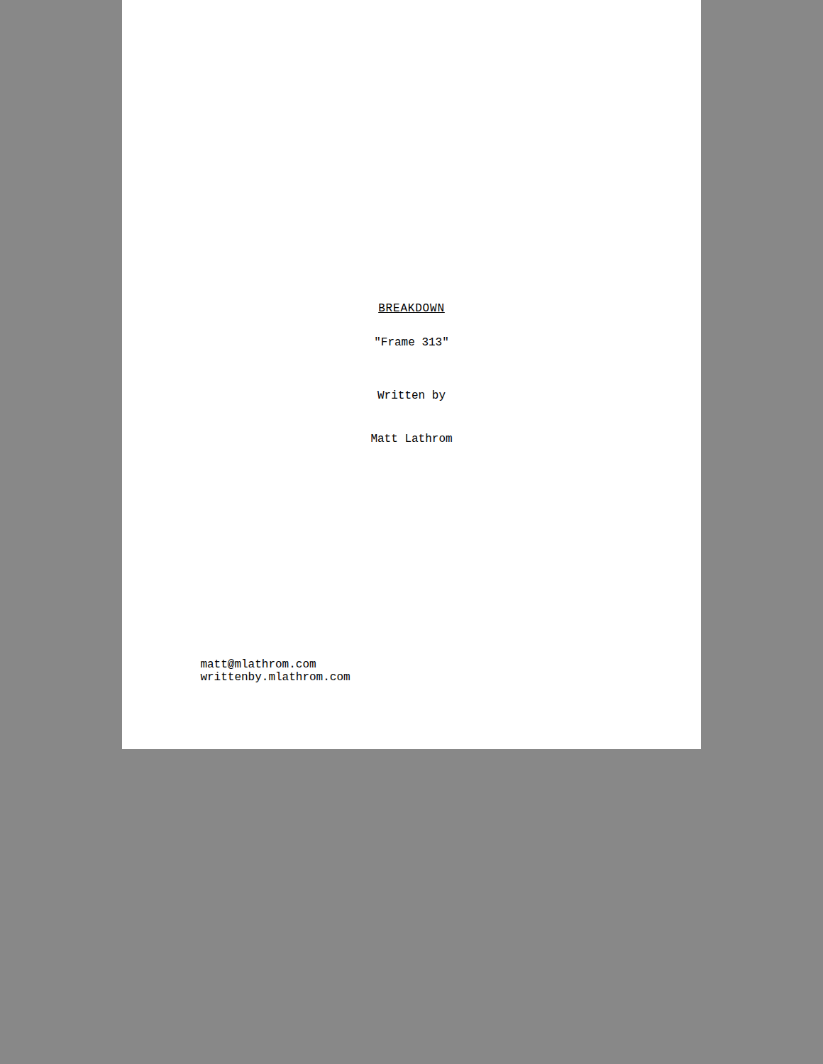BREAKDOWN
"Frame 313"
Written by
Matt Lathrom
matt@mlathrom.com
writtenby.mlathrom.com